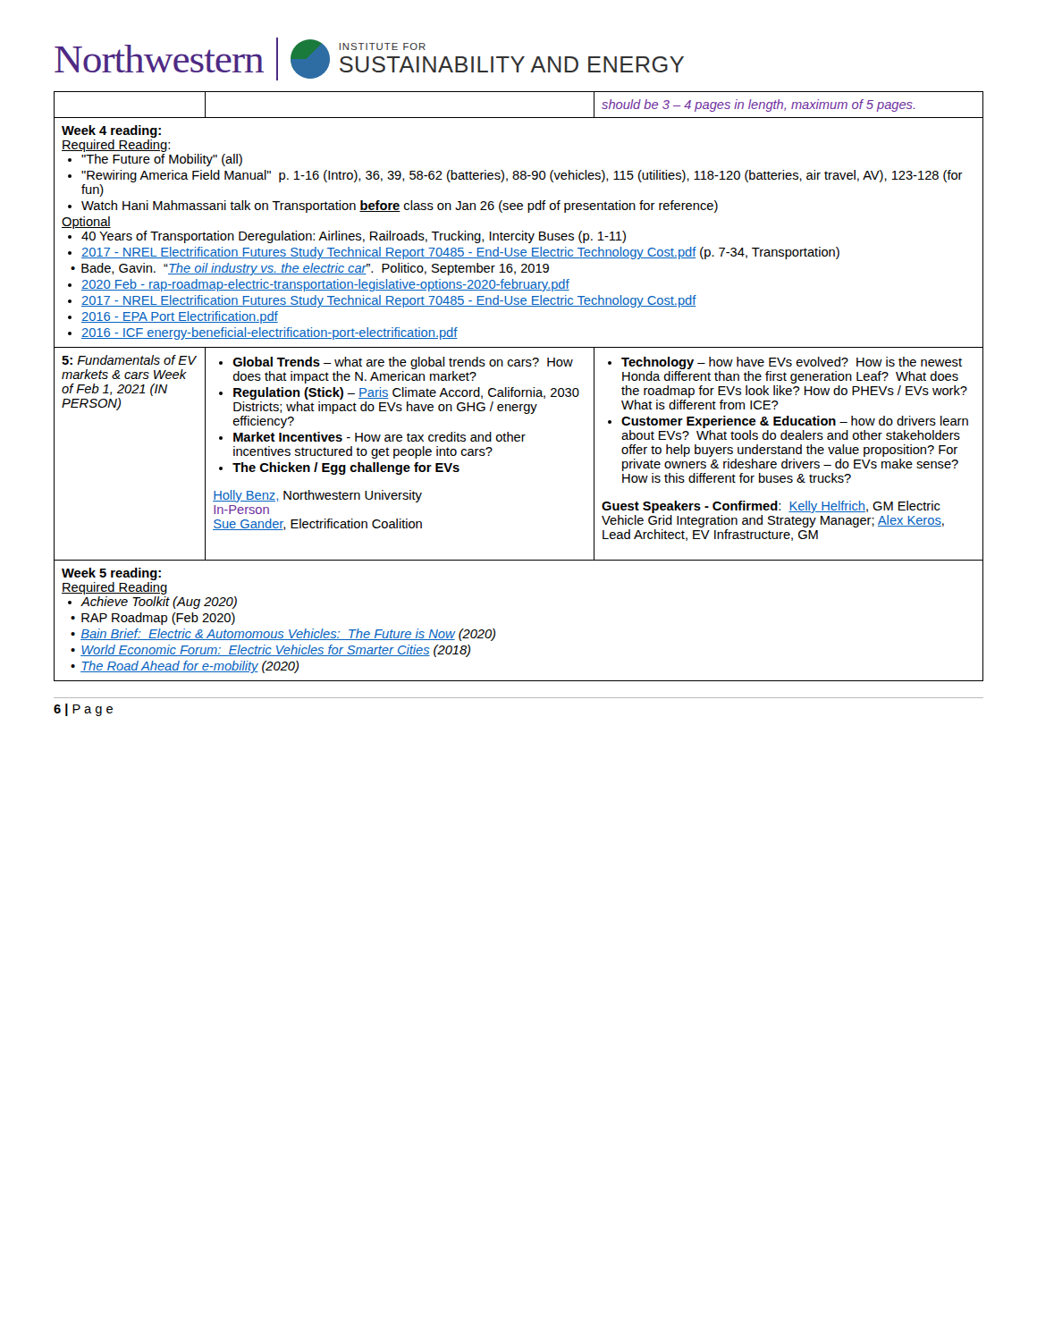Northwestern
INSTITUTE FOR
SUSTAINABILITY AND ENERGY
| | | should be 3 – 4 pages in length, maximum of 5 pages. |
| Week 4 reading: Required Reading : "The Future of Mobility" (all) "Rewiring America Field Manual" p. 1-16 (Intro), 36, 39, 58-62 (batteries), 88-90 (vehicles), 115 (utilities), 118-120 (batteries, air travel, AV), 123-128 (for fun) Watch Hani Mahmassani talk on Transportation before class on Jan 26 (see pdf of presentation for reference) Optional 40 Years of Transportation Deregulation: Airlines, Railroads, Trucking, Intercity Buses (p. 1-11) 2017 - NREL Electrification Futures Study Technical Report 70485 - End-Use Electric Technology Cost.pdf (p. 7-34, Transportation) Bade, Gavin. “ The oil industry vs. the electric car ”. Politico, September 16, 2019 2020 Feb - rap-roadmap-electric-transportation-legislative-options-2020-february.pdf 2017 - NREL Electrification Futures Study Technical Report 70485 - End-Use Electric Technology Cost.pdf 2016 - EPA Port Electrification.pdf 2016 - ICF energy-beneficial-electrification-port-electrification.pdf |
| 5: Fundamentals of EV markets & cars Week of Feb 1, 2021 (IN PERSON) | Global Trends – what are the global trends on cars? How does that impact the N. American market? Regulation (Stick) – Paris Climate Accord, California, 2030 Districts; what impact do EVs have on GHG / energy efficiency? Market Incentives - How are tax credits and other incentives structured to get people into cars? The Chicken / Egg challenge for EVs Holly Benz, Northwestern University In-Person Sue Gander , Electrification Coalition | Technology – how have EVs evolved? How is the newest Honda different than the first generation Leaf? What does the roadmap for EVs look like? How do PHEVs / EVs work? What is different from ICE? Customer Experience & Education – how do drivers learn about EVs? What tools do dealers and other stakeholders offer to help buyers understand the value proposition? For private owners & rideshare drivers – do EVs make sense? How is this different for buses & trucks? Guest Speakers - Confirmed : Kelly Helfrich , GM Electric Vehicle Grid Integration and Strategy Manager; Alex Keros , Lead Architect, EV Infrastructure, GM |
| Week 5 reading: Required Reading Achieve Toolkit (Aug 2020) RAP Roadmap (Feb 2020) Bain Brief: Electric & Automomous Vehicles: The Future is Now (2020) World Economic Forum: Electric Vehicles for Smarter Cities (2018) The Road Ahead for e-mobility (2020) |
6 | P a g e